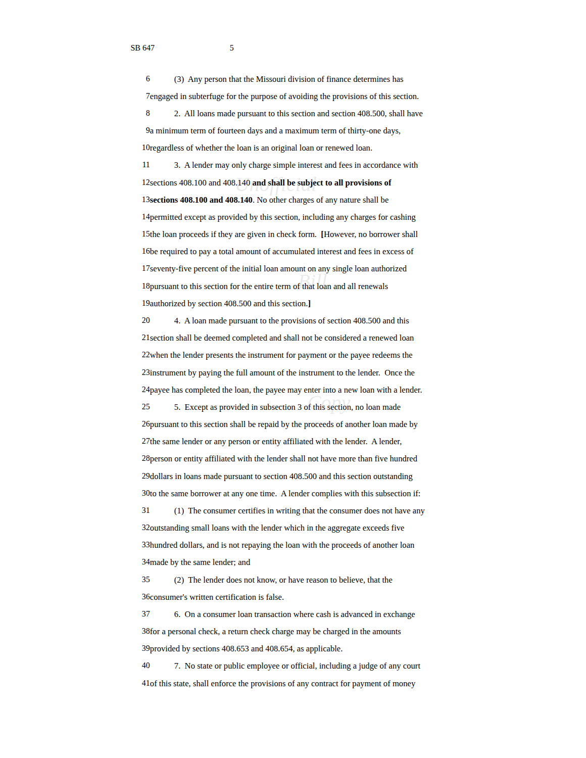Unofficial
Bill
Copy
SB 647 5
| 6 | (3) Any person that the Missouri division of finance determines has |
| 7 | engaged in subterfuge for the purpose of avoiding the provisions of this section. |
| 8 | 2. All loans made pursuant to this section and section 408.500, shall have |
| 9 | a minimum term of fourteen days and a maximum term of thirty-one days, |
| 10 | regardless of whether the loan is an original loan or renewed loan. |
| 11 | 3. A lender may only charge simple interest and fees in accordance with |
| 12 | sections 408.100 and 408.140 and shall be subject to all provisions of |
| 13 | sections 408.100 and 408.140 . No other charges of any nature shall be |
| 14 | permitted except as provided by this section, including any charges for cashing |
| 15 | the loan proceeds if they are given in check form. [ However, no borrower shall |
| 16 | be required to pay a total amount of accumulated interest and fees in excess of |
| 17 | seventy-five percent of the initial loan amount on any single loan authorized |
| 18 | pursuant to this section for the entire term of that loan and all renewals |
| 19 | authorized by section 408.500 and this section. ] |
| 20 | 4. A loan made pursuant to the provisions of section 408.500 and this |
| 21 | section shall be deemed completed and shall not be considered a renewed loan |
| 22 | when the lender presents the instrument for payment or the payee redeems the |
| 23 | instrument by paying the full amount of the instrument to the lender. Once the |
| 24 | payee has completed the loan, the payee may enter into a new loan with a lender. |
| 25 | 5. Except as provided in subsection 3 of this section, no loan made |
| 26 | pursuant to this section shall be repaid by the proceeds of another loan made by |
| 27 | the same lender or any person or entity affiliated with the lender. A lender, |
| 28 | person or entity affiliated with the lender shall not have more than five hundred |
| 29 | dollars in loans made pursuant to section 408.500 and this section outstanding |
| 30 | to the same borrower at any one time. A lender complies with this subsection if: |
| 31 | (1) The consumer certifies in writing that the consumer does not have any |
| 32 | outstanding small loans with the lender which in the aggregate exceeds five |
| 33 | hundred dollars, and is not repaying the loan with the proceeds of another loan |
| 34 | made by the same lender; and |
| 35 | (2) The lender does not know, or have reason to believe, that the |
| 36 | consumer's written certification is false. |
| 37 | 6. On a consumer loan transaction where cash is advanced in exchange |
| 38 | for a personal check, a return check charge may be charged in the amounts |
| 39 | provided by sections 408.653 and 408.654, as applicable. |
| 40 | 7. No state or public employee or official, including a judge of any court |
| 41 | of this state, shall enforce the provisions of any contract for payment of money |